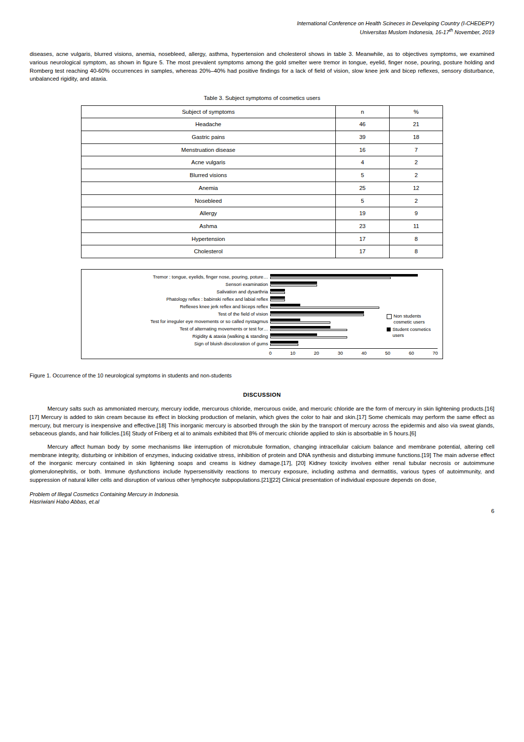International Conference on Health Scineces in Developing Country (I-CHEDEPY)
Universitas Muslom Indonesia, 16-17th November, 2019
diseases, acne vulgaris, blurred visions, anemia, nosebleed, allergy, asthma, hypertension and cholesterol shows in table 3. Meanwhile, as to objectives symptoms, we examined various neurological symptom, as shown in figure 5. The most prevalent symptoms among the gold smelter were tremor in tongue, eyelid, finger nose, pouring, posture holding and Romberg test reaching 40-60% occurrences in samples, whereas 20%–40% had positive findings for a lack of field of vision, slow knee jerk and bicep reflexes, sensory disturbance, unbalanced rigidity, and ataxia.
Table 3. Subject symptoms of cosmetics users
| Subject of symptoms | n | % |
| Headache | 46 | 21 |
| Gastric pains | 39 | 18 |
| Menstruation disease | 16 | 7 |
| Acne vulgaris | 4 | 2 |
| Blurred visions | 5 | 2 |
| Anemia | 25 | 12 |
| Nosebleed | 5 | 2 |
| Allergy | 19 | 9 |
| Ashma | 23 | 11 |
| Hypertension | 17 | 8 |
| Cholesterol | 17 | 8 |
Tremor : tongue, eyelids, finger nose, pouring, poture…
Sensori examination
Salivation and dysarthria
Phatology reflex : babinski reflex and labial reflex
Reflexes knee jerk reflex and biceps reflex
Test of the field of vision
Test for irreguler eye movements or so called nystagmus
Test of alternating movements or test for…
Rigidity & ataxia (walking & standing
Sign of bluish discoloration of gums
010203040506070
Non students
cosmetic users
Student cosmetics
users
Figure 1. Occurrence of the 10 neurological symptoms in students and non-students
DISCUSSION
Mercury salts such as ammoniated mercury, mercury iodide, mercurous chloride, mercurous oxide, and mercuric chloride are the form of mercury in skin lightening products.[16][17] Mercury is added to skin cream because its effect in blocking production of melanin, which gives the color to hair and skin.[17] Some chemicals may perform the same effect as mercury, but mercury is inexpensive and effective.[18] This inorganic mercury is absorbed through the skin by the transport of mercury across the epidermis and also via sweat glands, sebaceous glands, and hair follicles.[16] Study of Friberg et al to animals exhibited that 8% of mercuric chloride applied to skin is absorbable in 5 hours.[6]
Mercury affect human body by some mechanisms like interruption of microtubule formation, changing intracellular calcium balance and membrane potential, altering cell membrane integrity, disturbing or inhibition of enzymes, inducing oxidative stress, inhibition of protein and DNA synthesis and disturbing immune functions.[19] The main adverse effect of the inorganic mercury contained in skin lightening soaps and creams is kidney damage.[17], [20] Kidney toxicity involves either renal tubular necrosis or autoimmune glomerulonephritis, or both. Immune dysfunctions include hypersensitivity reactions to mercury exposure, including asthma and dermatitis, various types of autoimmunity, and suppression of natural killer cells and disruption of various other lymphocyte subpopulations.[21][22] Clinical presentation of individual exposure depends on dose,
Problem of Illegal Cosmetics Containing Mercury in Indonesia.
Hasriwiani Habo Abbas, et.al
6